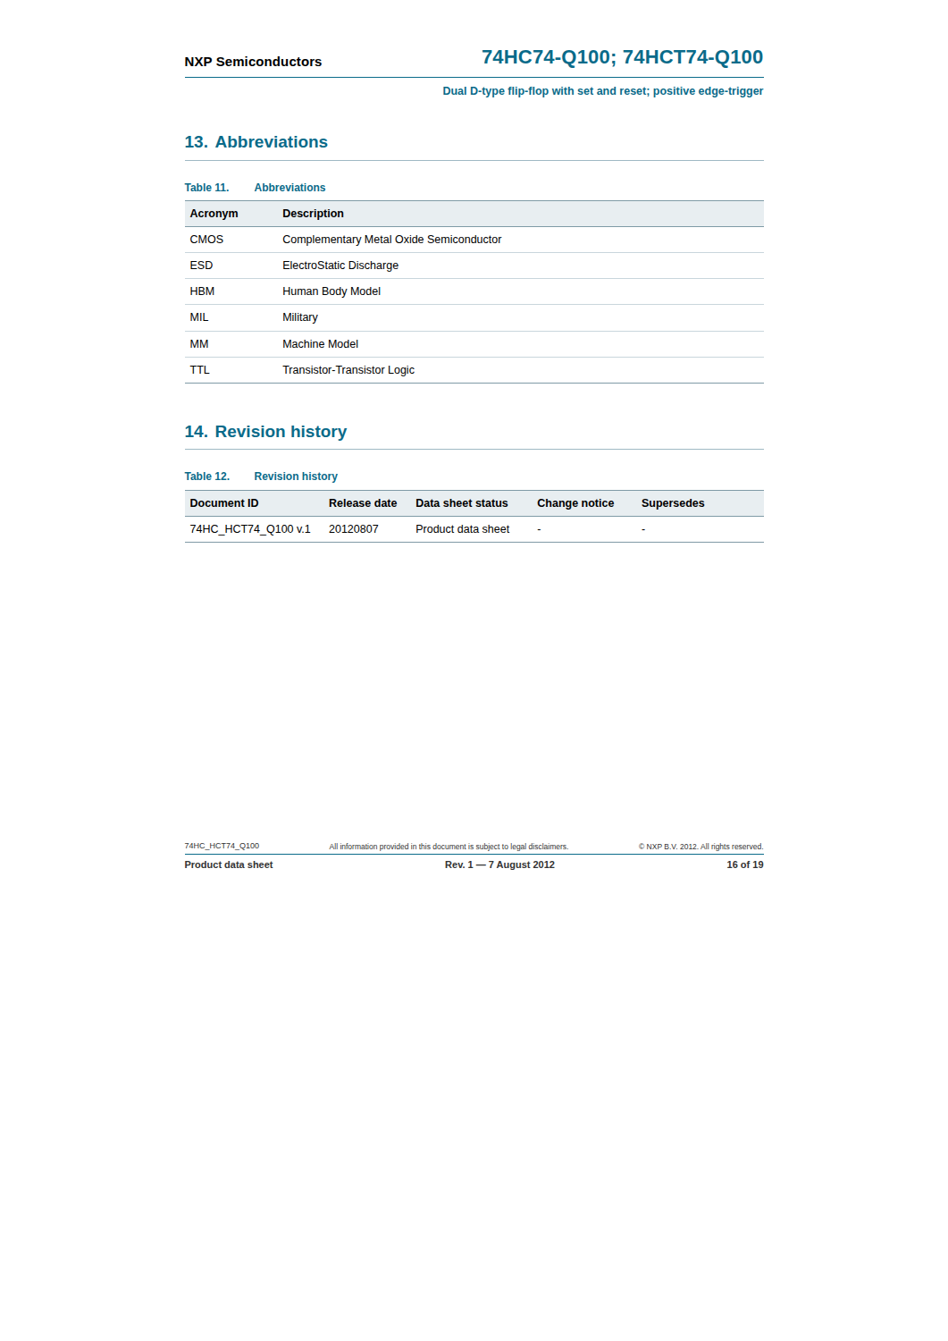NXP Semiconductors
74HC74-Q100; 74HCT74-Q100
Dual D-type flip-flop with set and reset; positive edge-trigger
13. Abbreviations
Table 11. Abbreviations
| Acronym | Description |
| --- | --- |
| CMOS | Complementary Metal Oxide Semiconductor |
| ESD | ElectroStatic Discharge |
| HBM | Human Body Model |
| MIL | Military |
| MM | Machine Model |
| TTL | Transistor-Transistor Logic |
14. Revision history
Table 12. Revision history
| Document ID | Release date | Data sheet status | Change notice | Supersedes |
| --- | --- | --- | --- | --- |
| 74HC_HCT74_Q100 v.1 | 20120807 | Product data sheet | - | - |
74HC_HCT74_Q100
All information provided in this document is subject to legal disclaimers.
© NXP B.V. 2012. All rights reserved.
Product data sheet
Rev. 1 — 7 August 2012
16 of 19